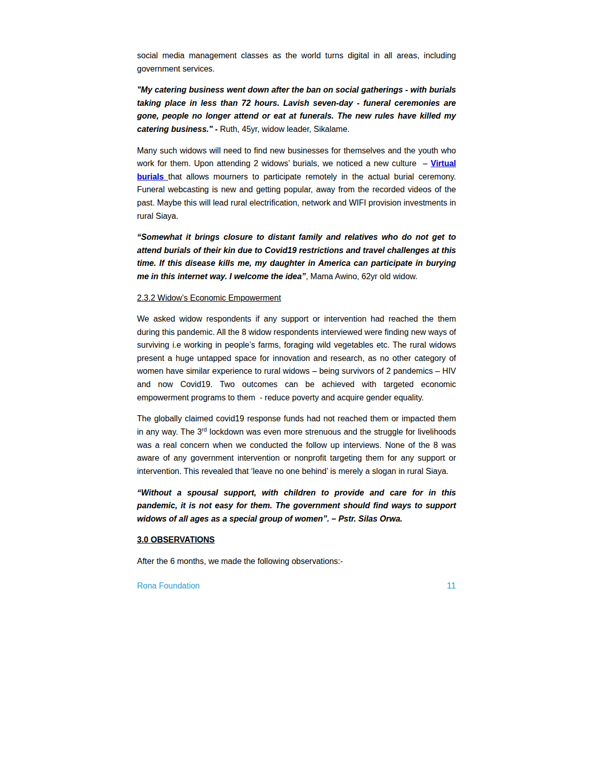social media management classes as the world turns digital in all areas, including government services.
"My catering business went down after the ban on social gatherings - with burials taking place in less than 72 hours. Lavish seven-day - funeral ceremonies are gone, people no longer attend or eat at funerals. The new rules have killed my catering business." - Ruth, 45yr, widow leader, Sikalame.
Many such widows will need to find new businesses for themselves and the youth who work for them. Upon attending 2 widows’ burials, we noticed a new culture – Virtual burials that allows mourners to participate remotely in the actual burial ceremony. Funeral webcasting is new and getting popular, away from the recorded videos of the past. Maybe this will lead rural electrification, network and WIFI provision investments in rural Siaya.
“Somewhat it brings closure to distant family and relatives who do not get to attend burials of their kin due to Covid19 restrictions and travel challenges at this time. If this disease kills me, my daughter in America can participate in burying me in this internet way. I welcome the idea”, Mama Awino, 62yr old widow.
2.3.2 Widow’s Economic Empowerment
We asked widow respondents if any support or intervention had reached the them during this pandemic. All the 8 widow respondents interviewed were finding new ways of surviving i.e working in people’s farms, foraging wild vegetables etc. The rural widows present a huge untapped space for innovation and research, as no other category of women have similar experience to rural widows – being survivors of 2 pandemics – HIV and now Covid19. Two outcomes can be achieved with targeted economic empowerment programs to them - reduce poverty and acquire gender equality.
The globally claimed covid19 response funds had not reached them or impacted them in any way. The 3rd lockdown was even more strenuous and the struggle for livelihoods was a real concern when we conducted the follow up interviews. None of the 8 was aware of any government intervention or nonprofit targeting them for any support or intervention. This revealed that ‘leave no one behind’ is merely a slogan in rural Siaya.
“Without a spousal support, with children to provide and care for in this pandemic, it is not easy for them. The government should find ways to support widows of all ages as a special group of women”. – Pstr. Silas Orwa.
3.0 OBSERVATIONS
After the 6 months, we made the following observations:-
Rona Foundation 11